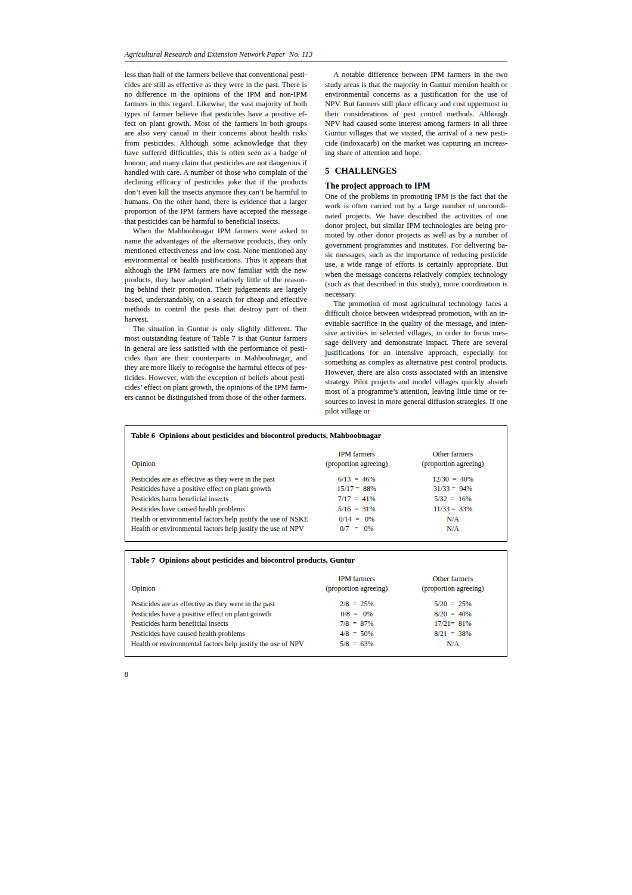Agricultural Research and Extension Network Paper No. 113
less than half of the farmers believe that conventional pesticides are still as effective as they were in the past. There is no difference in the opinions of the IPM and non-IPM farmers in this regard. Likewise, the vast majority of both types of farmer believe that pesticides have a positive effect on plant growth. Most of the farmers in both groups are also very casual in their concerns about health risks from pesticides. Although some acknowledge that they have suffered difficulties, this is often seen as a badge of honour, and many claim that pesticides are not dangerous if handled with care. A number of those who complain of the declining efficacy of pesticides joke that if the products don’t even kill the insects anymore they can’t be harmful to humans. On the other hand, there is evidence that a larger proportion of the IPM farmers have accepted the message that pesticides can be harmful to beneficial insects.
When the Mahboobnagar IPM farmers were asked to name the advantages of the alternative products, they only mentioned effectiveness and low cost. None mentioned any environmental or health justifications. Thus it appears that although the IPM farmers are now familiar with the new products, they have adopted relatively little of the reasoning behind their promotion. Their judgements are largely based, understandably, on a search for cheap and effective methods to control the pests that destroy part of their harvest.
The situation in Guntur is only slightly different. The most outstanding feature of Table 7 is that Guntur farmers in general are less satisfied with the performance of pesticides than are their counterparts in Mahboobnagar, and they are more likely to recognise the harmful effects of pesticides. However, with the exception of beliefs about pesticides’ effect on plant growth, the opinions of the IPM farmers cannot be distinguished from those of the other farmers.
A notable difference between IPM farmers in the two study areas is that the majority in Guntur mention health or environmental concerns as a justification for the use of NPV. But farmers still place efficacy and cost uppermost in their considerations of pest control methods. Although NPV had caused some interest among farmers in all three Guntur villages that we visited, the arrival of a new pesticide (indoxacarb) on the market was capturing an increasing share of attention and hope.
5 CHALLENGES
The project approach to IPM
One of the problems in promoting IPM is the fact that the work is often carried out by a large number of uncoordinated projects. We have described the activities of one donor project, but similar IPM technologies are being promoted by other donor projects as well as by a number of government programmes and institutes. For delivering basic messages, such as the importance of reducing pesticide use, a wide range of efforts is certainly appropriate. But when the message concerns relatively complex technology (such as that described in this study), more coordination is necessary.
The promotion of most agricultural technology faces a difficult choice between widespread promotion, with an inevitable sacrifice in the quality of the message, and intensive activities in selected villages, in order to focus message delivery and demonstrate impact. There are several justifications for an intensive approach, especially for something as complex as alternative pest control products. However, there are also costs associated with an intensive strategy. Pilot projects and model villages quickly absorb most of a programme’s attention, leaving little time or resources to invest in more general diffusion strategies. If one pilot village or
Table 6 Opinions about pesticides and biocontrol products, Mahboobnagar
| Opinion | IPM farmers (proportion agreeing) | Other farmers (proportion agreeing) |
| --- | --- | --- |
| Pesticides are as effective as they were in the past | 6/13 = 46% | 12/30 = 40% |
| Pesticides have a positive effect on plant growth | 15/17 = 88% | 31/33 = 94% |
| Pesticides harm beneficial insects | 7/17 = 41% | 5/32 = 16% |
| Pesticides have caused health problems | 5/16 = 31% | 11/33 = 33% |
| Health or environmental factors help justify the use of NSKE | 0/14 = 0% | N/A |
| Health or environmental factors help justify the use of NPV | 0/7 = 0% | N/A |
Table 7 Opinions about pesticides and biocontrol products, Guntur
| Opinion | IPM farmers (proportion agreeing) | Other farmers (proportion agreeing) |
| --- | --- | --- |
| Pesticides are as effective as they were in the past | 2/8 = 25% | 5/20 = 25% |
| Pesticides have a positive effect on plant growth | 0/8 = 0% | 8/20 = 40% |
| Pesticides harm beneficial insects | 7/8 = 87% | 17/21= 81% |
| Pesticides have caused health problems | 4/8 = 50% | 8/21 = 38% |
| Health or environmental factors help justify the use of NPV | 5/8 = 63% | N/A |
8